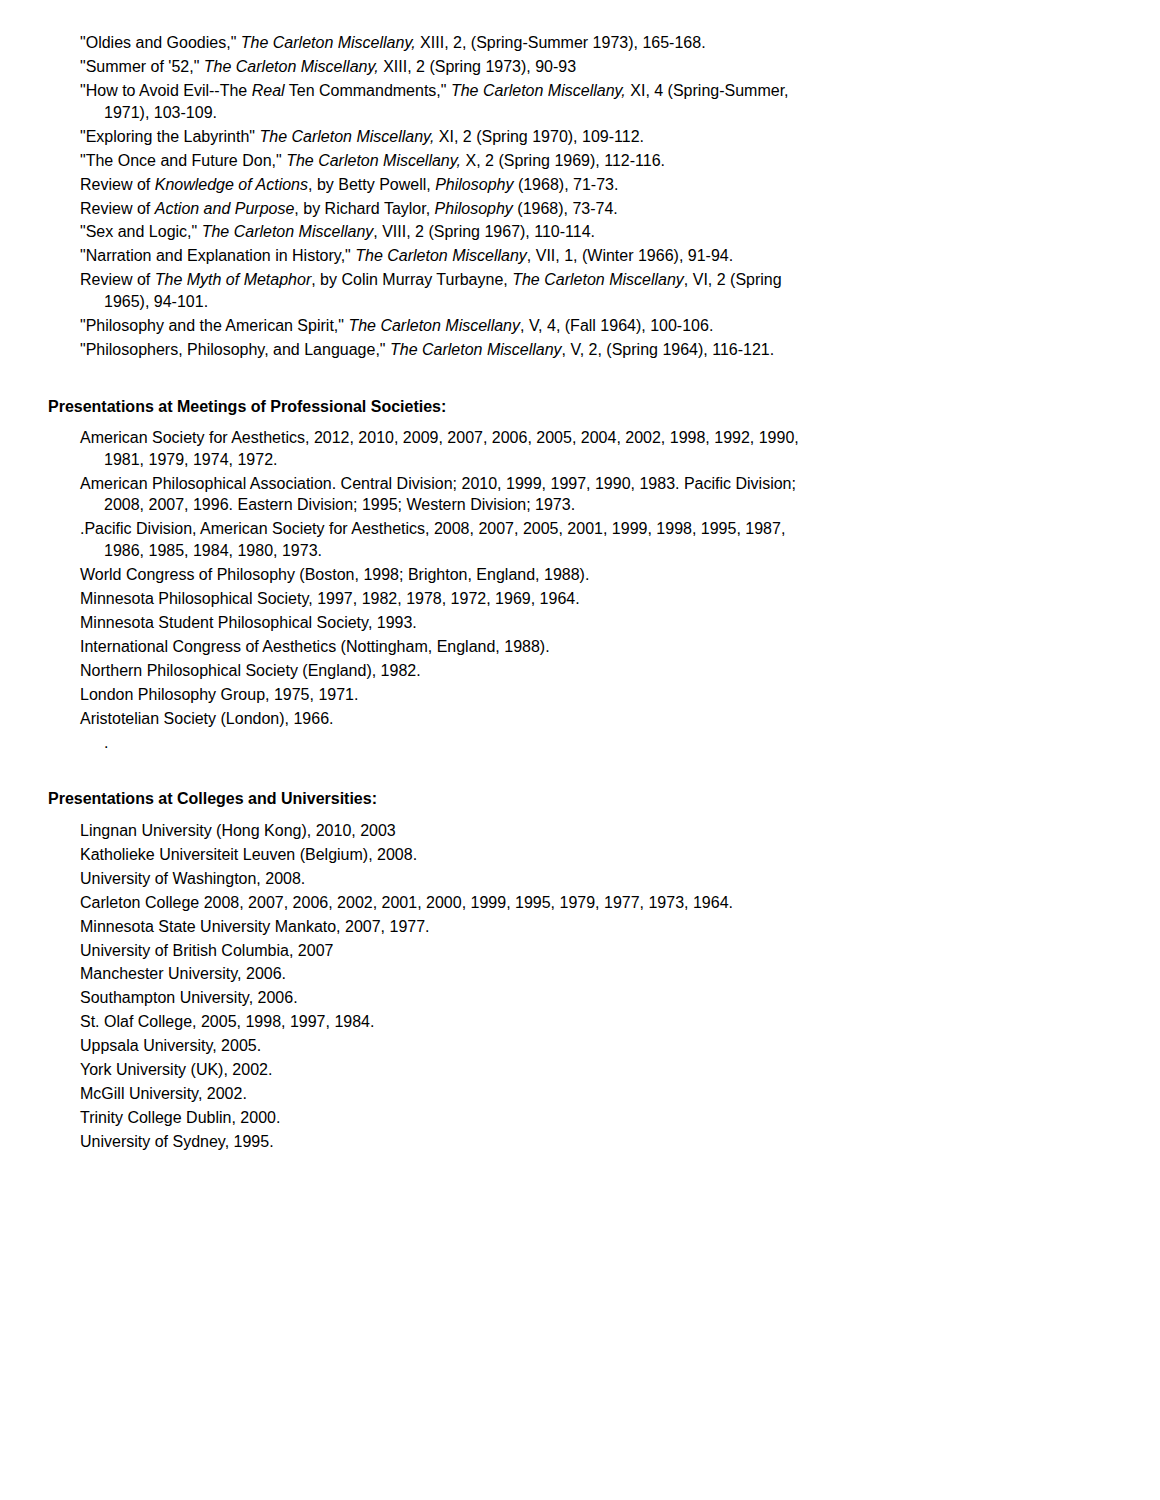"Oldies and Goodies," The Carleton Miscellany, XIII, 2, (Spring-Summer 1973), 165-168.
"Summer of '52," The Carleton Miscellany, XIII, 2 (Spring 1973), 90-93
"How to Avoid Evil--The Real Ten Commandments," The Carleton Miscellany, XI, 4 (Spring-Summer, 1971), 103-109.
"Exploring the Labyrinth" The Carleton Miscellany, XI, 2 (Spring 1970), 109-112.
"The Once and Future Don," The Carleton Miscellany, X, 2 (Spring 1969), 112-116.
Review of Knowledge of Actions, by Betty Powell, Philosophy (1968), 71-73.
Review of Action and Purpose, by Richard Taylor, Philosophy (1968), 73-74.
"Sex and Logic," The Carleton Miscellany, VIII, 2 (Spring 1967), 110-114.
"Narration and Explanation in History," The Carleton Miscellany, VII, 1, (Winter 1966), 91-94.
Review of The Myth of Metaphor, by Colin Murray Turbayne, The Carleton Miscellany, VI, 2 (Spring 1965), 94-101.
"Philosophy and the American Spirit," The Carleton Miscellany, V, 4, (Fall 1964), 100-106.
"Philosophers, Philosophy, and Language," The Carleton Miscellany, V, 2, (Spring 1964), 116-121.
Presentations at Meetings of Professional Societies:
American Society for Aesthetics, 2012, 2010, 2009, 2007, 2006, 2005, 2004, 2002, 1998, 1992, 1990, 1981, 1979, 1974, 1972.
American Philosophical Association. Central Division; 2010, 1999, 1997, 1990, 1983. Pacific Division; 2008, 2007, 1996. Eastern Division; 1995; Western Division; 1973.
.Pacific Division, American Society for Aesthetics, 2008, 2007, 2005, 2001, 1999, 1998, 1995, 1987, 1986, 1985, 1984, 1980, 1973.
World Congress of Philosophy (Boston, 1998; Brighton, England, 1988).
Minnesota Philosophical Society, 1997, 1982, 1978, 1972, 1969, 1964.
Minnesota Student Philosophical Society, 1993.
International Congress of Aesthetics (Nottingham, England, 1988).
Northern Philosophical Society (England), 1982.
London Philosophy Group, 1975, 1971.
Aristotelian Society (London), 1966.
.
Presentations at Colleges and Universities:
Lingnan University (Hong Kong), 2010, 2003
Katholieke Universiteit Leuven (Belgium), 2008.
University of Washington, 2008.
Carleton College 2008, 2007, 2006, 2002, 2001, 2000, 1999, 1995, 1979, 1977, 1973, 1964.
Minnesota State University Mankato, 2007, 1977.
University of British Columbia, 2007
Manchester University, 2006.
Southampton University, 2006.
St. Olaf College, 2005, 1998, 1997, 1984.
Uppsala University, 2005.
York University (UK), 2002.
McGill University, 2002.
Trinity College Dublin, 2000.
University of Sydney, 1995.